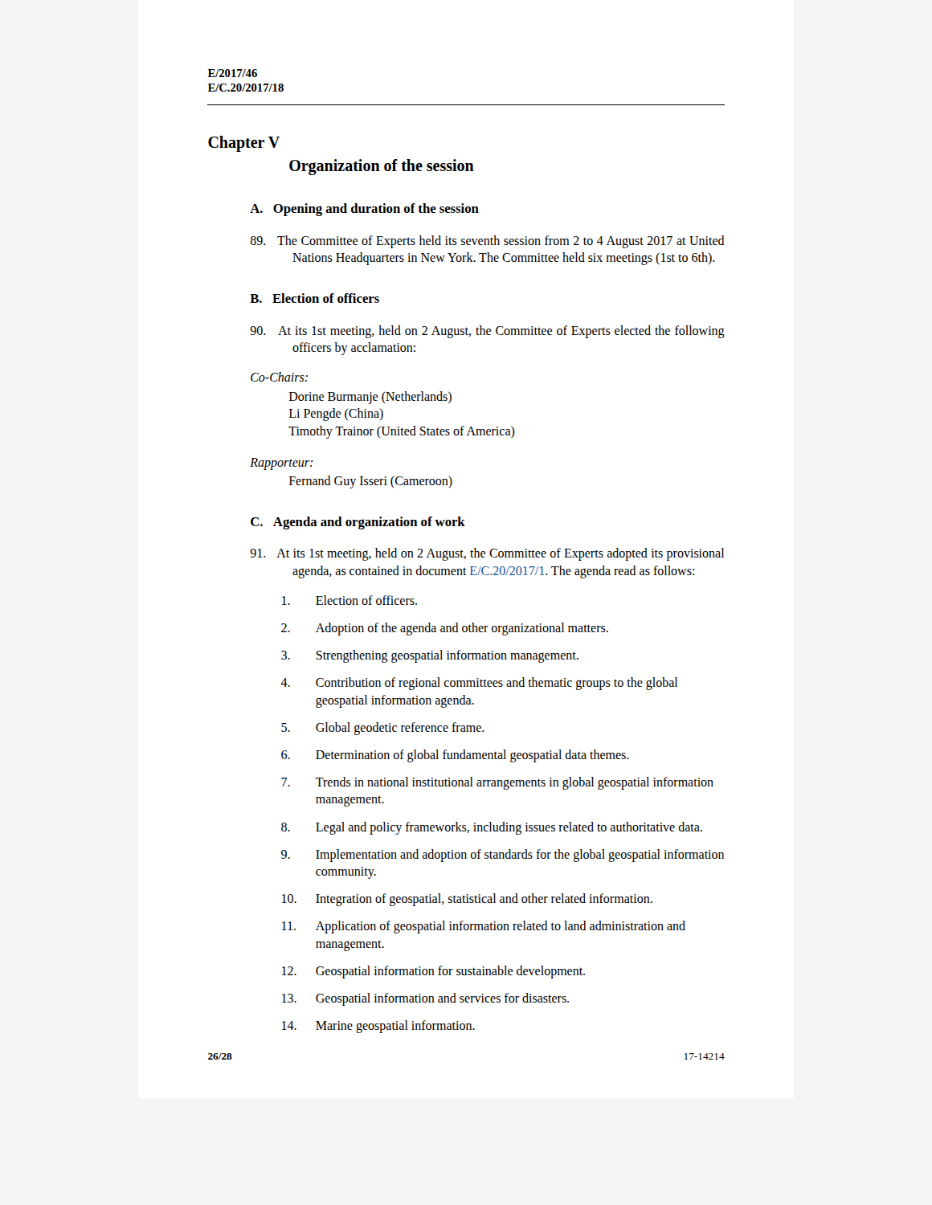E/2017/46
E/C.20/2017/18
Chapter V
Organization of the session
A. Opening and duration of the session
89. The Committee of Experts held its seventh session from 2 to 4 August 2017 at United Nations Headquarters in New York. The Committee held six meetings (1st to 6th).
B. Election of officers
90. At its 1st meeting, held on 2 August, the Committee of Experts elected the following officers by acclamation:
Co-Chairs:
Dorine Burmanje (Netherlands)
Li Pengde (China)
Timothy Trainor (United States of America)
Rapporteur:
Fernand Guy Isseri (Cameroon)
C. Agenda and organization of work
91. At its 1st meeting, held on 2 August, the Committee of Experts adopted its provisional agenda, as contained in document E/C.20/2017/1. The agenda read as follows:
Election of officers.
Adoption of the agenda and other organizational matters.
Strengthening geospatial information management.
Contribution of regional committees and thematic groups to the global geospatial information agenda.
Global geodetic reference frame.
Determination of global fundamental geospatial data themes.
Trends in national institutional arrangements in global geospatial information management.
Legal and policy frameworks, including issues related to authoritative data.
Implementation and adoption of standards for the global geospatial information community.
Integration of geospatial, statistical and other related information.
Application of geospatial information related to land administration and management.
Geospatial information for sustainable development.
Geospatial information and services for disasters.
Marine geospatial information.
26/28 17-14214